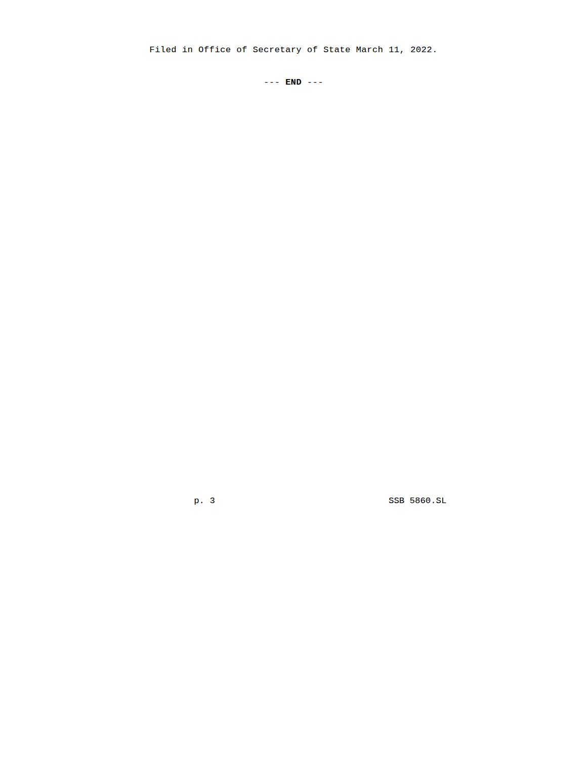Filed in Office of Secretary of State March 11, 2022.
--- END ---
p. 3 SSB 5860.SL